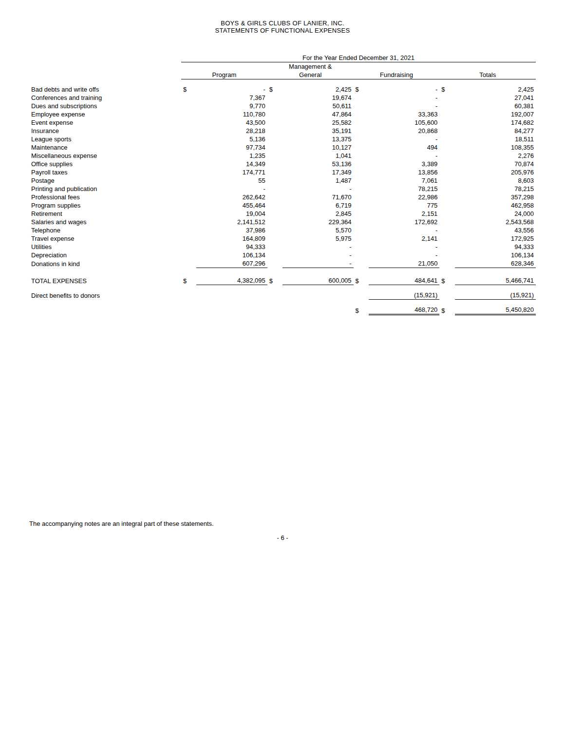BOYS & GIRLS CLUBS OF LANIER, INC.
STATEMENTS OF FUNCTIONAL EXPENSES
| | For the Year Ended December 31, 2021 |
| | | Management & | | |
| | Program | General | Fundraising | Totals |
| Bad debts and write offs | $ | - | $ | 2,425 | $ | - | $ | 2,425 |
| Conferences and training | | 7,367 | | 19,674 | | - | | 27,041 |
| Dues and subscriptions | | 9,770 | | 50,611 | | - | | 60,381 |
| Employee expense | | 110,780 | | 47,864 | | 33,363 | | 192,007 |
| Event expense | | 43,500 | | 25,582 | | 105,600 | | 174,682 |
| Insurance | | 28,218 | | 35,191 | | 20,868 | | 84,277 |
| League sports | | 5,136 | | 13,375 | | - | | 18,511 |
| Maintenance | | 97,734 | | 10,127 | | 494 | | 108,355 |
| Miscellaneous expense | | 1,235 | | 1,041 | | - | | 2,276 |
| Office supplies | | 14,349 | | 53,136 | | 3,389 | | 70,874 |
| Payroll taxes | | 174,771 | | 17,349 | | 13,856 | | 205,976 |
| Postage | | 55 | | 1,487 | | 7,061 | | 8,603 |
| Printing and publication | | - | | - | | 78,215 | | 78,215 |
| Professional fees | | 262,642 | | 71,670 | | 22,986 | | 357,298 |
| Program supplies | | 455,464 | | 6,719 | | 775 | | 462,958 |
| Retirement | | 19,004 | | 2,845 | | 2,151 | | 24,000 |
| Salaries and wages | | 2,141,512 | | 229,364 | | 172,692 | | 2,543,568 |
| Telephone | | 37,986 | | 5,570 | | - | | 43,556 |
| Travel expense | | 164,809 | | 5,975 | | 2,141 | | 172,925 |
| Utilities | | 94,333 | | - | | - | | 94,333 |
| Depreciation | | 106,134 | | - | | - | | 106,134 |
| Donations in kind | | 607,296 | | - | | 21,050 | | 628,346 |
| TOTAL EXPENSES | $ | 4,382,095 | $ | 600,005 | $ | 484,641 | $ | 5,466,741 |
| Direct benefits to donors | | | | | | (15,921) | | (15,921) |
| | | | | | $ | 468,720 | $ | 5,450,820 |
The accompanying notes are an integral part of these statements.
- 6 -